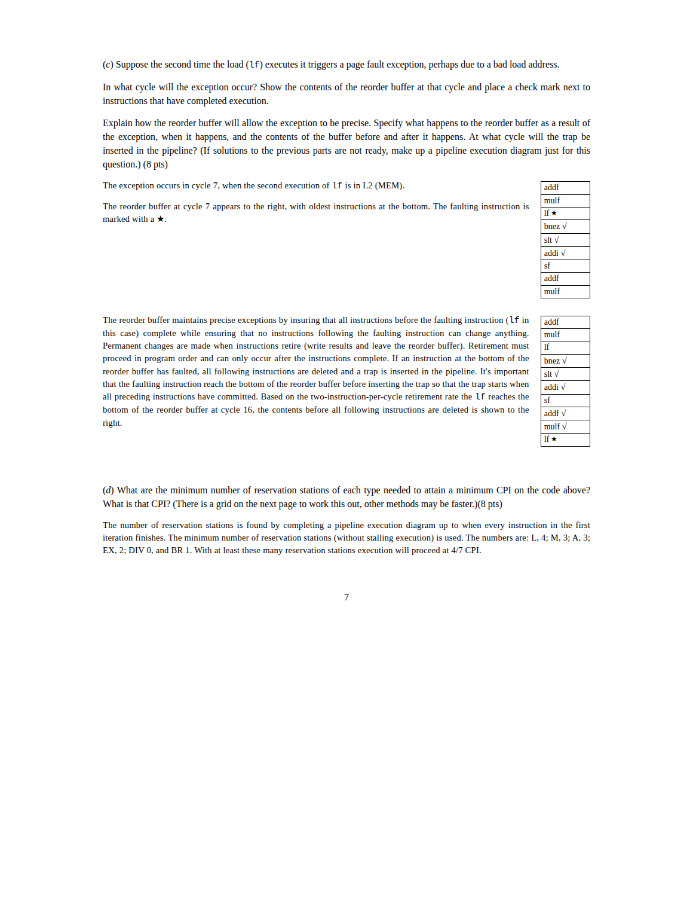(c) Suppose the second time the load (lf) executes it triggers a page fault exception, perhaps due to a bad load address.
In what cycle will the exception occur? Show the contents of the reorder buffer at that cycle and place a check mark next to instructions that have completed execution.
Explain how the reorder buffer will allow the exception to be precise. Specify what happens to the reorder buffer as a result of the exception, when it happens, and the contents of the buffer before and after it happens. At what cycle will the trap be inserted in the pipeline? (If solutions to the previous parts are not ready, make up a pipeline execution diagram just for this question.) (8 pts)
The exception occurs in cycle 7, when the second execution of lf is in L2 (MEM).
The reorder buffer at cycle 7 appears to the right, with oldest instructions at the bottom. The faulting instruction is marked with a ★.
| addf |
| mulf |
| lf |
| bnez |
| slt |
| addi |
| sf |
| addf |
| mulf |
The reorder buffer maintains precise exceptions by insuring that all instructions before the faulting instruction (lf in this case) complete while ensuring that no instructions following the faulting instruction can change anything. Permanent changes are made when instructions retire (write results and leave the reorder buffer). Retirement must proceed in program order and can only occur after the instructions complete. If an instruction at the bottom of the reorder buffer has faulted, all following instructions are deleted and a trap is inserted in the pipeline. It's important that the faulting instruction reach the bottom of the reorder buffer before inserting the trap so that the trap starts when all preceding instructions have committed. Based on the two-instruction-per-cycle retirement rate the lf reaches the bottom of the reorder buffer at cycle 16, the contents before all following instructions are deleted is shown to the right.
| addf |
| mulf |
| lf |
| bnez |
| slt |
| addi |
| sf |
| addf |
| mulf |
| lf |
(d) What are the minimum number of reservation stations of each type needed to attain a minimum CPI on the code above? What is that CPI? (There is a grid on the next page to work this out, other methods may be faster.)(8 pts)
The number of reservation stations is found by completing a pipeline execution diagram up to when every instruction in the first iteration finishes. The minimum number of reservation stations (without stalling execution) is used. The numbers are: L, 4; M, 3; A, 3; EX, 2; DIV 0, and BR 1. With at least these many reservation stations execution will proceed at 4/7 CPI.
7